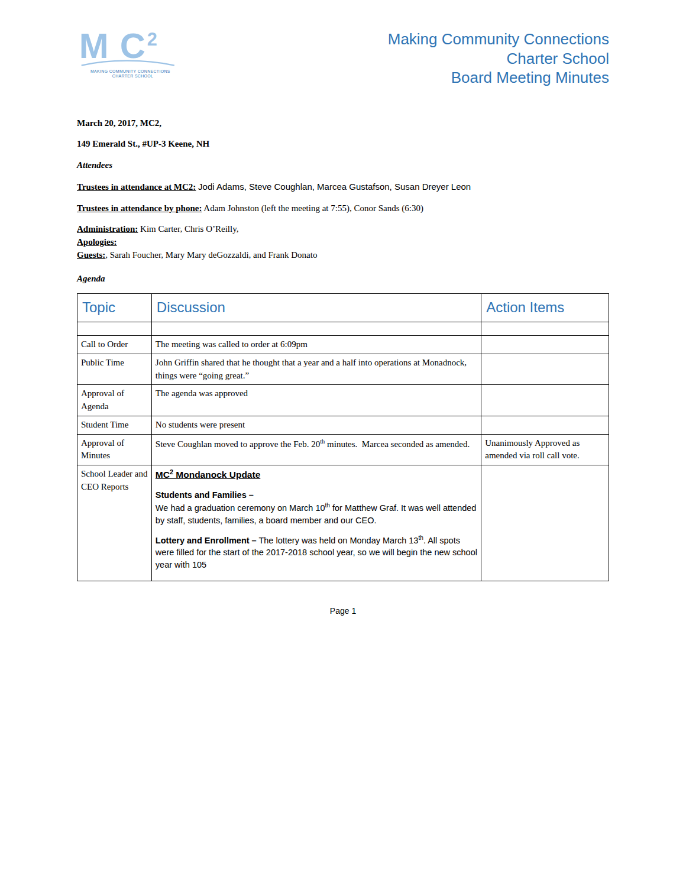M C 2 MAKING COMMUNITY CONNECTIONS CHARTER SCHOOL
Making Community Connections
Charter School
Board Meeting Minutes
March 20, 2017, MC2,
149 Emerald St., #UP-3 Keene, NH
Attendees
Trustees in attendance at MC2: Jodi Adams, Steve Coughlan, Marcea Gustafson, Susan Dreyer Leon
Trustees in attendance by phone: Adam Johnston (left the meeting at 7:55), Conor Sands (6:30)
Administration: Kim Carter, Chris O’Reilly,
Apologies:
Guests:, Sarah Foucher, Mary Mary deGozzaldi, and Frank Donato
Agenda
| Topic | Discussion | Action Items |
| --- | --- | --- |
| Call to Order | The meeting was called to order at 6:09pm | |
| Public Time | John Griffin shared that he thought that a year and a half into operations at Monadnock, things were “going great.” | |
| Approval of Agenda | The agenda was approved | |
| Student Time | No students were present | |
| Approval of Minutes | Steve Coughlan moved to approve the Feb. 20 th minutes. Marcea seconded as amended. | Unanimously Approved as amended via roll call vote. |
| School Leader and CEO Reports | MC 2 Mondanock Update Students and Families – We had a graduation ceremony on March 10 th for Matthew Graf. It was well attended by staff, students, families, a board member and our CEO. Lottery and Enrollment – The lottery was held on Monday March 13 th . All spots were filled for the start of the 2017-2018 school year, so we will begin the new school year with 105 | |
Page 1